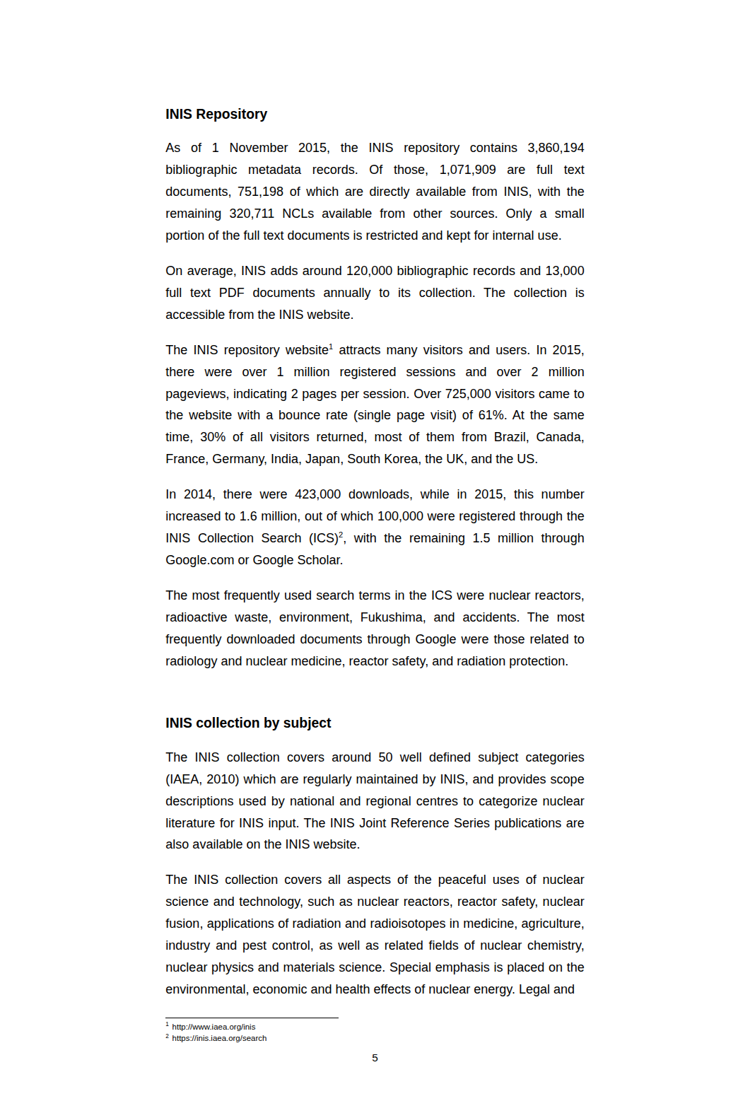INIS Repository
As of 1 November 2015, the INIS repository contains 3,860,194 bibliographic metadata records. Of those, 1,071,909 are full text documents, 751,198 of which are directly available from INIS, with the remaining 320,711 NCLs available from other sources. Only a small portion of the full text documents is restricted and kept for internal use.
On average, INIS adds around 120,000 bibliographic records and 13,000 full text PDF documents annually to its collection. The collection is accessible from the INIS website.
The INIS repository website1 attracts many visitors and users. In 2015, there were over 1 million registered sessions and over 2 million pageviews, indicating 2 pages per session. Over 725,000 visitors came to the website with a bounce rate (single page visit) of 61%. At the same time, 30% of all visitors returned, most of them from Brazil, Canada, France, Germany, India, Japan, South Korea, the UK, and the US.
In 2014, there were 423,000 downloads, while in 2015, this number increased to 1.6 million, out of which 100,000 were registered through the INIS Collection Search (ICS)2, with the remaining 1.5 million through Google.com or Google Scholar.
The most frequently used search terms in the ICS were nuclear reactors, radioactive waste, environment, Fukushima, and accidents. The most frequently downloaded documents through Google were those related to radiology and nuclear medicine, reactor safety, and radiation protection.
INIS collection by subject
The INIS collection covers around 50 well defined subject categories (IAEA, 2010) which are regularly maintained by INIS, and provides scope descriptions used by national and regional centres to categorize nuclear literature for INIS input. The INIS Joint Reference Series publications are also available on the INIS website.
The INIS collection covers all aspects of the peaceful uses of nuclear science and technology, such as nuclear reactors, reactor safety, nuclear fusion, applications of radiation and radioisotopes in medicine, agriculture, industry and pest control, as well as related fields of nuclear chemistry, nuclear physics and materials science. Special emphasis is placed on the environmental, economic and health effects of nuclear energy. Legal and
1 http://www.iaea.org/inis
2 https://inis.iaea.org/search
5